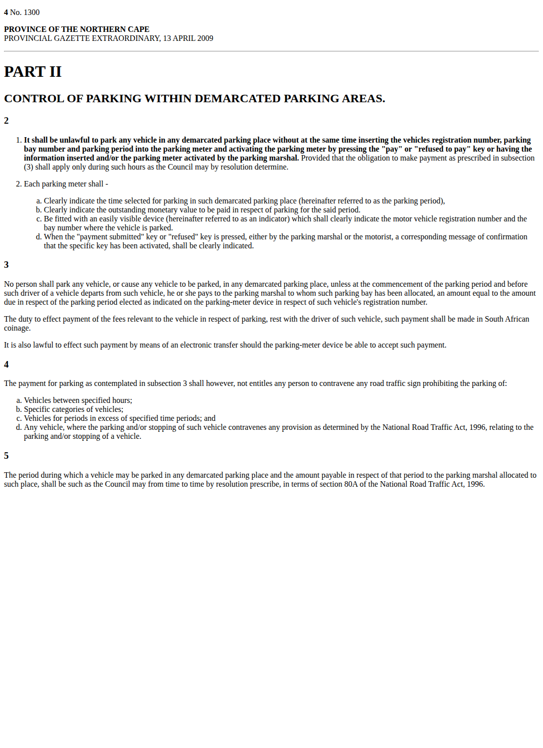4 No. 1300
PROVINCE OF THE NORTHERN CAPE
PROVINCIAL GAZETTE EXTRAORDINARY, 13 APRIL 2009
PART II
CONTROL OF PARKING WITHIN DEMARCATED PARKING AREAS.
2
It shall be unlawful to park any vehicle in any demarcated parking place without at the same time inserting the vehicles registration number, parking bay number and parking period into the parking meter and activating the parking meter by pressing the "pay" or "refused to pay" key or having the information inserted and/or the parking meter activated by the parking marshal. Provided that the obligation to make payment as prescribed in subsection (3) shall apply only during such hours as the Council may by resolution determine.
Each parking meter shall -
Clearly indicate the time selected for parking in such demarcated parking place (hereinafter referred to as the parking period),
Clearly indicate the outstanding monetary value to be paid in respect of parking for the said period.
Be fitted with an easily visible device (hereinafter referred to as an indicator) which shall clearly indicate the motor vehicle registration number and the bay number where the vehicle is parked.
When the "payment submitted" key or "refused" key is pressed, either by the parking marshal or the motorist, a corresponding message of confirmation that the specific key has been activated, shall be clearly indicated.
3
No person shall park any vehicle, or cause any vehicle to be parked, in any demarcated parking place, unless at the commencement of the parking period and before such driver of a vehicle departs from such vehicle, he or she pays to the parking marshal to whom such parking bay has been allocated, an amount equal to the amount due in respect of the parking period elected as indicated on the parking-meter device in respect of such vehicle's registration number.
The duty to effect payment of the fees relevant to the vehicle in respect of parking, rest with the driver of such vehicle, such payment shall be made in South African coinage.
It is also lawful to effect such payment by means of an electronic transfer should the parking-meter device be able to accept such payment.
4
The payment for parking as contemplated in subsection 3 shall however, not entitles any person to contravene any road traffic sign prohibiting the parking of:
Vehicles between specified hours;
Specific categories of vehicles;
Vehicles for periods in excess of specified time periods; and
Any vehicle, where the parking and/or stopping of such vehicle contravenes any provision as determined by the National Road Traffic Act, 1996, relating to the parking and/or stopping of a vehicle.
5
The period during which a vehicle may be parked in any demarcated parking place and the amount payable in respect of that period to the parking marshal allocated to such place, shall be such as the Council may from time to time by resolution prescribe, in terms of section 80A of the National Road Traffic Act, 1996.